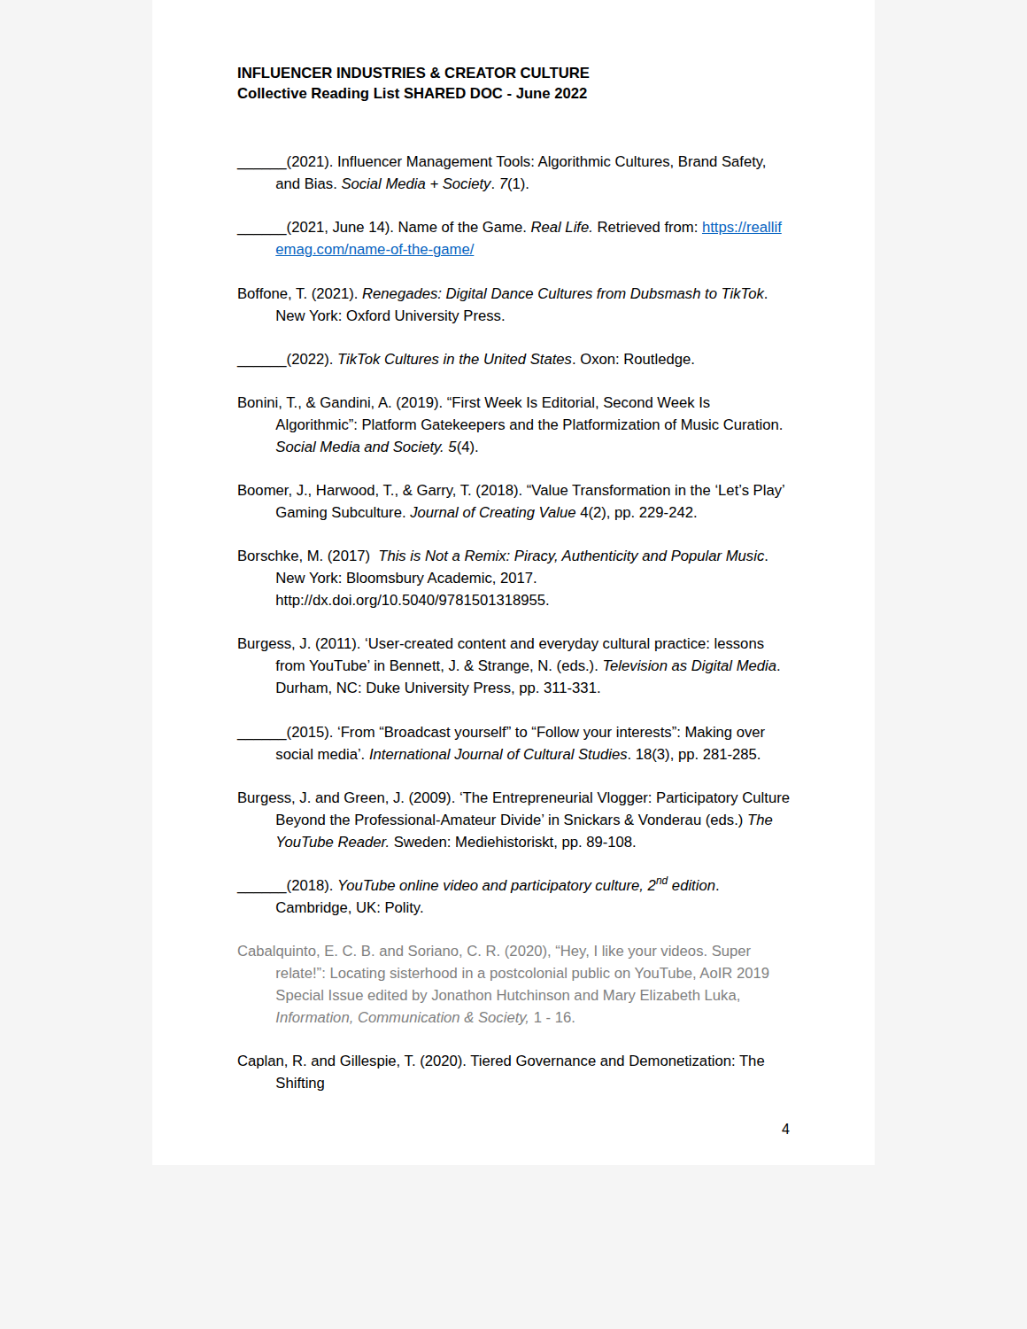INFLUENCER INDUSTRIES & CREATOR CULTURE Collective Reading List SHARED DOC - June 2022
______(2021). Influencer Management Tools: Algorithmic Cultures, Brand Safety, and Bias. Social Media + Society. 7(1).
______(2021, June 14). Name of the Game. Real Life. Retrieved from: https://reallifemag.com/name-of-the-game/
Boffone, T. (2021). Renegades: Digital Dance Cultures from Dubsmash to TikTok. New York: Oxford University Press.
______(2022). TikTok Cultures in the United States. Oxon: Routledge.
Bonini, T., & Gandini, A. (2019). “First Week Is Editorial, Second Week Is Algorithmic”: Platform Gatekeepers and the Platformization of Music Curation. Social Media and Society. 5(4).
Boomer, J., Harwood, T., & Garry, T. (2018). “Value Transformation in the ‘Let’s Play’ Gaming Subculture. Journal of Creating Value 4(2), pp. 229-242.
Borschke, M. (2017) This is Not a Remix: Piracy, Authenticity and Popular Music. New York: Bloomsbury Academic, 2017. http://dx.doi.org/10.5040/9781501318955.
Burgess, J. (2011). ‘User-created content and everyday cultural practice: lessons from YouTube’ in Bennett, J. & Strange, N. (eds.). Television as Digital Media. Durham, NC: Duke University Press, pp. 311-331.
______(2015). ‘From “Broadcast yourself” to “Follow your interests”: Making over social media’. International Journal of Cultural Studies. 18(3), pp. 281-285.
Burgess, J. and Green, J. (2009). ‘The Entrepreneurial Vlogger: Participatory Culture Beyond the Professional-Amateur Divide’ in Snickars & Vonderau (eds.) The YouTube Reader. Sweden: Mediehistoriskt, pp. 89-108.
______(2018). YouTube online video and participatory culture, 2nd edition. Cambridge, UK: Polity.
Cabalquinto, E. C. B. and Soriano, C. R. (2020), “Hey, I like your videos. Super relate!”: Locating sisterhood in a postcolonial public on YouTube, AoIR 2019 Special Issue edited by Jonathon Hutchinson and Mary Elizabeth Luka, Information, Communication & Society, 1 - 16.
Caplan, R. and Gillespie, T. (2020). Tiered Governance and Demonetization: The Shifting
4